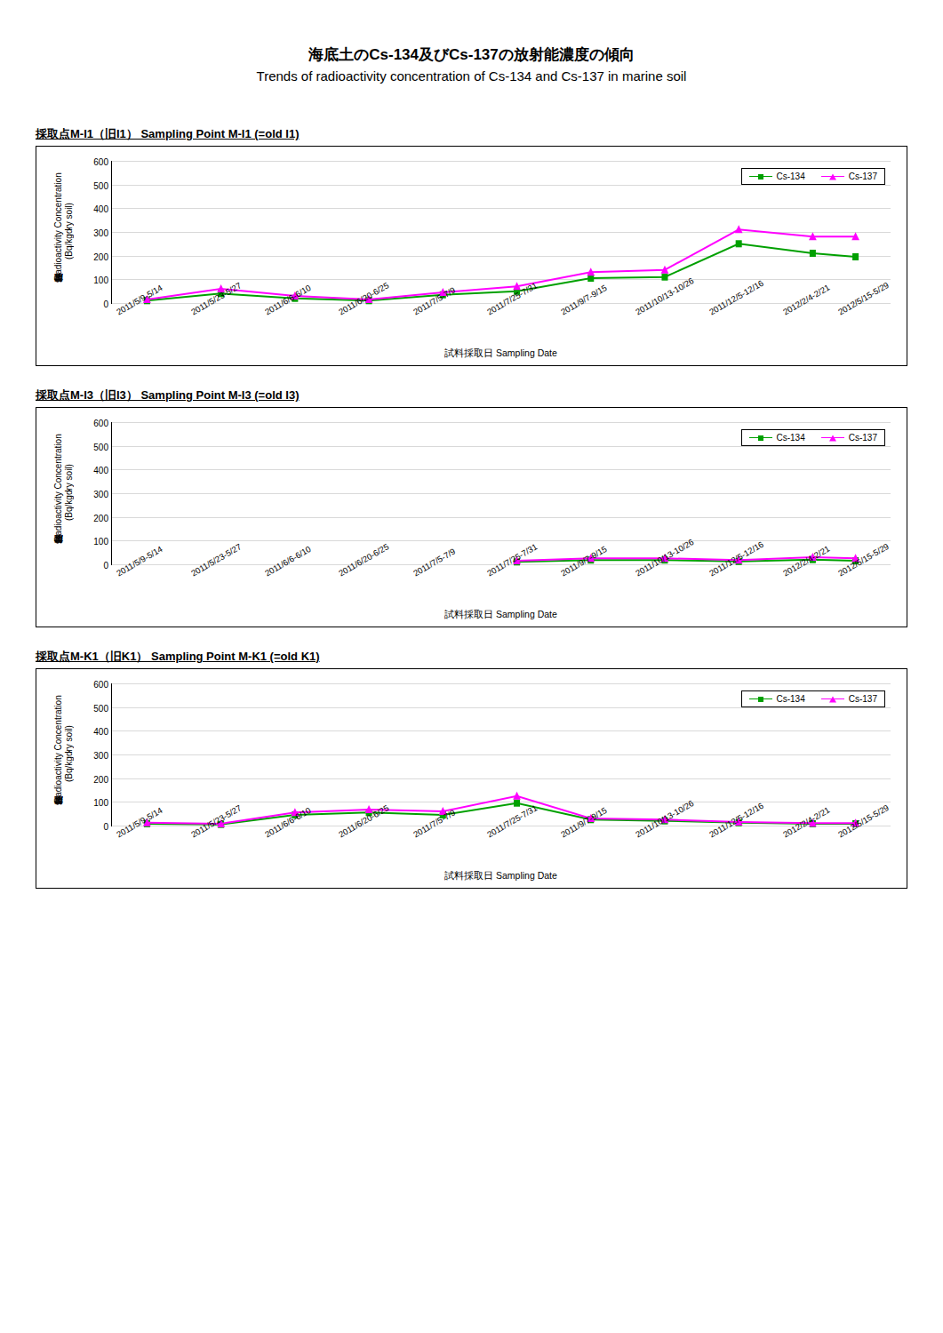海底土のCs-134及びCs-137の放射能濃度の傾向
Trends of radioactivity concentration of Cs-134 and Cs-137 in marine soil
採取点M-I1（旧I1） Sampling Point M-I1 (=old I1)
放射能濃度　Radioactivity Concentration
(Bq/kg・dry soil)
600
500
400
300
200
100
0
Cs-134 Cs-137
2011/5/9-5/14 2011/5/23-5/27 2011/6/6-6/10 2011/6/20-6/25 2011/7/5-7/9 2011/7/25-7/31 2011/9/7-9/15 2011/10/13-10/26 2011/12/5-12/16 2012/2/4-2/21 2012/5/15-5/29
試料採取日 Sampling Date
採取点M-I3（旧I3） Sampling Point M-I3 (=old I3)
放射能濃度　Radioactivity Concentration
(Bq/kg・dry soil)
600
500
400
300
200
100
0
Cs-134 Cs-137
2011/5/9-5/14 2011/5/23-5/27 2011/6/6-6/10 2011/6/20-6/25 2011/7/5-7/9 2011/7/25-7/31 2011/9/7-9/15 2011/10/13-10/26 2011/12/5-12/16 2012/2/4-2/21 2012/5/15-5/29
試料採取日 Sampling Date
採取点M-K1（旧K1） Sampling Point M-K1 (=old K1)
放射能濃度　Radioactivity Concentration
(Bq/kg・dry soil)
600
500
400
300
200
100
0
Cs-134 Cs-137
2011/5/9-5/14 2011/5/23-5/27 2011/6/6-6/10 2011/6/20-6/25 2011/7/5-7/9 2011/7/25-7/31 2011/9/7-9/15 2011/10/13-10/26 2011/12/5-12/16 2012/2/4-2/21 2012/5/15-5/29
試料採取日 Sampling Date